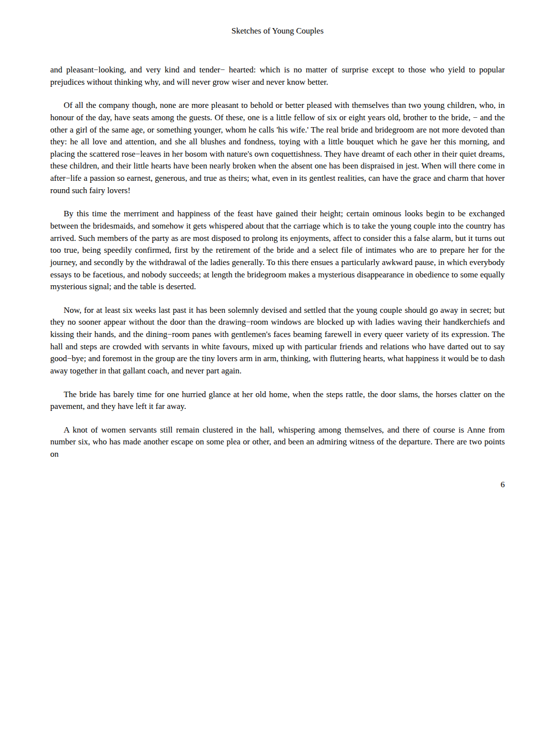Sketches of Young Couples
and pleasant−looking, and very kind and tender− hearted: which is no matter of surprise except to those who yield to popular prejudices without thinking why, and will never grow wiser and never know better.
Of all the company though, none are more pleasant to behold or better pleased with themselves than two young children, who, in honour of the day, have seats among the guests. Of these, one is a little fellow of six or eight years old, brother to the bride, − and the other a girl of the same age, or something younger, whom he calls 'his wife.' The real bride and bridegroom are not more devoted than they: he all love and attention, and she all blushes and fondness, toying with a little bouquet which he gave her this morning, and placing the scattered rose−leaves in her bosom with nature's own coquettishness. They have dreamt of each other in their quiet dreams, these children, and their little hearts have been nearly broken when the absent one has been dispraised in jest. When will there come in after−life a passion so earnest, generous, and true as theirs; what, even in its gentlest realities, can have the grace and charm that hover round such fairy lovers!
By this time the merriment and happiness of the feast have gained their height; certain ominous looks begin to be exchanged between the bridesmaids, and somehow it gets whispered about that the carriage which is to take the young couple into the country has arrived. Such members of the party as are most disposed to prolong its enjoyments, affect to consider this a false alarm, but it turns out too true, being speedily confirmed, first by the retirement of the bride and a select file of intimates who are to prepare her for the journey, and secondly by the withdrawal of the ladies generally. To this there ensues a particularly awkward pause, in which everybody essays to be facetious, and nobody succeeds; at length the bridegroom makes a mysterious disappearance in obedience to some equally mysterious signal; and the table is deserted.
Now, for at least six weeks last past it has been solemnly devised and settled that the young couple should go away in secret; but they no sooner appear without the door than the drawing−room windows are blocked up with ladies waving their handkerchiefs and kissing their hands, and the dining−room panes with gentlemen's faces beaming farewell in every queer variety of its expression. The hall and steps are crowded with servants in white favours, mixed up with particular friends and relations who have darted out to say good−bye; and foremost in the group are the tiny lovers arm in arm, thinking, with fluttering hearts, what happiness it would be to dash away together in that gallant coach, and never part again.
The bride has barely time for one hurried glance at her old home, when the steps rattle, the door slams, the horses clatter on the pavement, and they have left it far away.
A knot of women servants still remain clustered in the hall, whispering among themselves, and there of course is Anne from number six, who has made another escape on some plea or other, and been an admiring witness of the departure. There are two points on
6